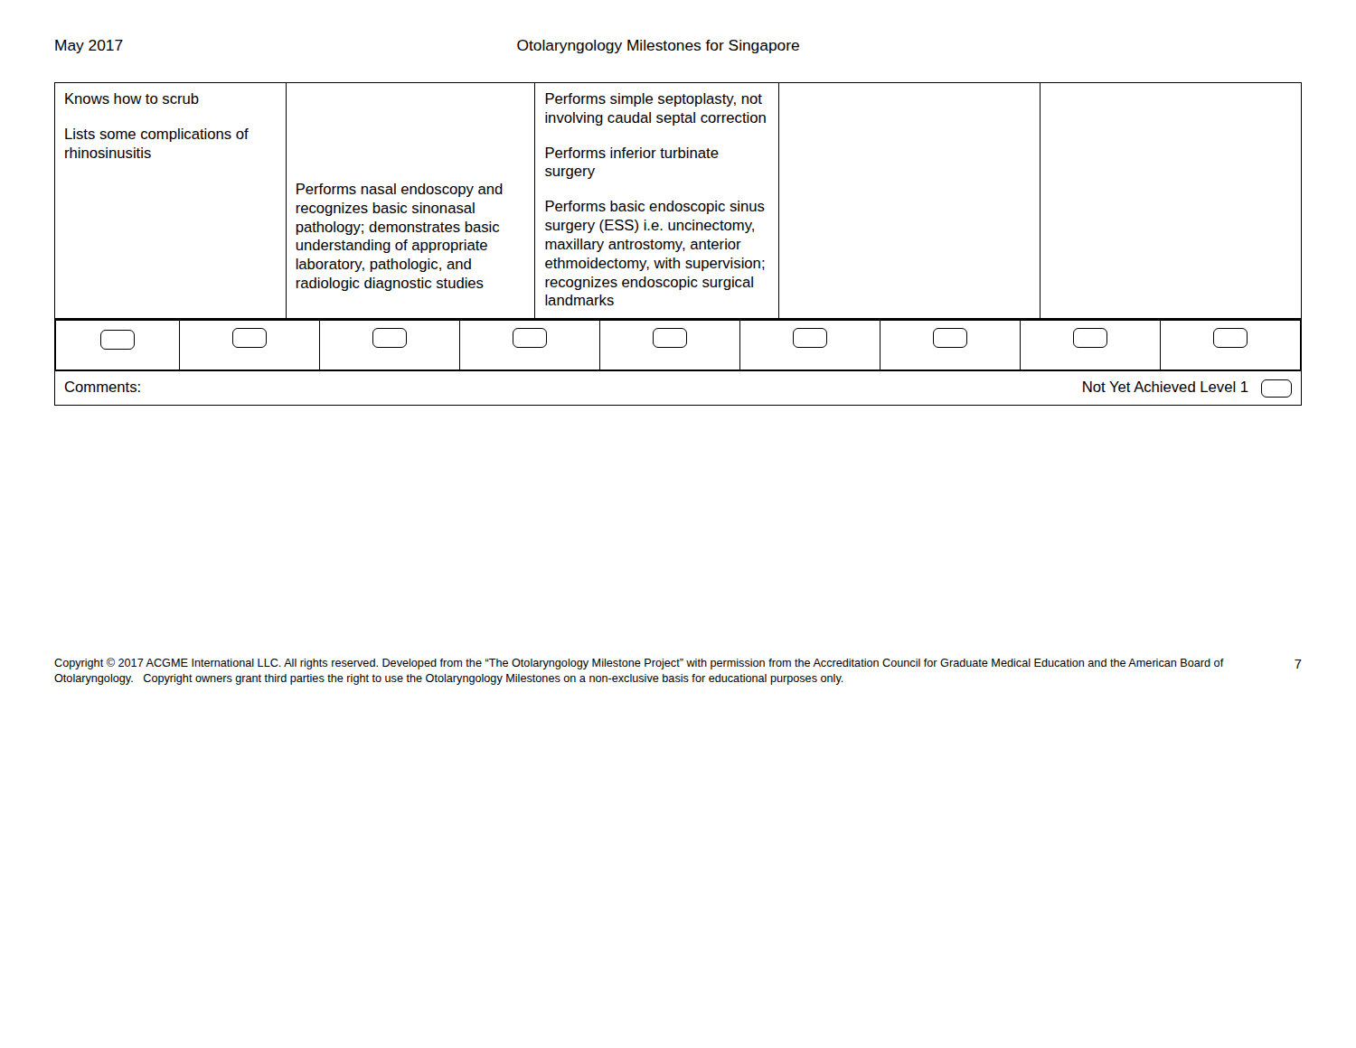May 2017
Otolaryngology Milestones for Singapore
| Knows how to scrub Lists some complications of rhinosinusitis | Performs nasal endoscopy and recognizes basic sinonasal pathology; demonstrates basic understanding of appropriate laboratory, pathologic, and radiologic diagnostic studies | Performs simple septoplasty, not involving caudal septal correction Performs inferior turbinate surgery Performs basic endoscopic sinus surgery (ESS) i.e. uncinectomy, maxillary antrostomy, anterior ethmoidectomy, with supervision; recognizes endoscopic surgical landmarks | | |
| Comments: Not Yet Achieved Level 1 |
7 Copyright © 2017 ACGME International LLC. All rights reserved. Developed from the “The Otolaryngology Milestone Project” with permission from the Accreditation Council for Graduate Medical Education and the American Board of Otolaryngology. Copyright owners grant third parties the right to use the Otolaryngology Milestones on a non-exclusive basis for educational purposes only.